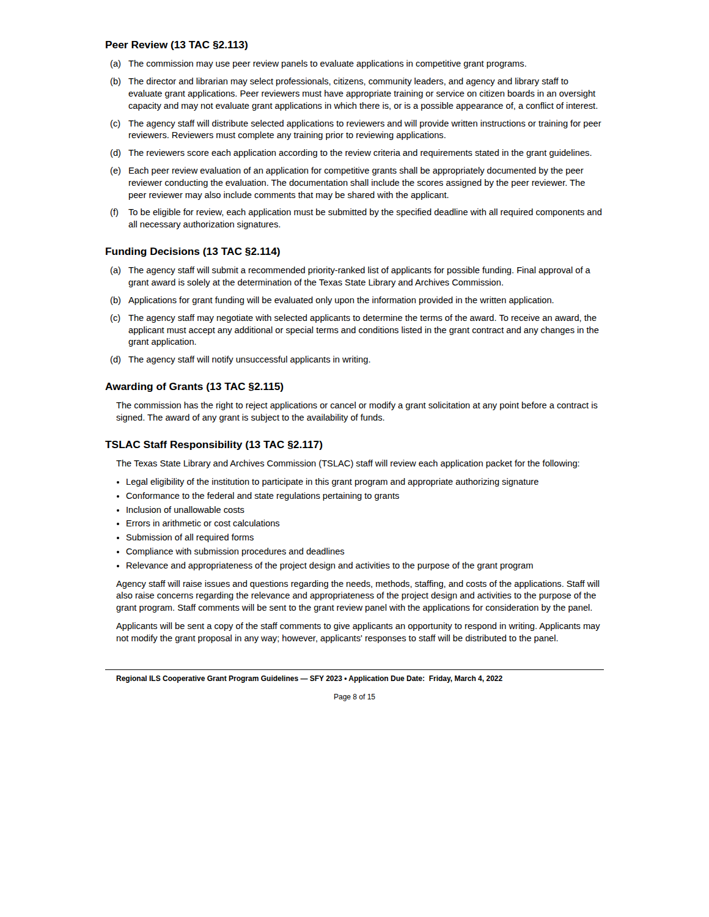Peer Review (13 TAC §2.113)
(a) The commission may use peer review panels to evaluate applications in competitive grant programs.
(b) The director and librarian may select professionals, citizens, community leaders, and agency and library staff to evaluate grant applications. Peer reviewers must have appropriate training or service on citizen boards in an oversight capacity and may not evaluate grant applications in which there is, or is a possible appearance of, a conflict of interest.
(c) The agency staff will distribute selected applications to reviewers and will provide written instructions or training for peer reviewers. Reviewers must complete any training prior to reviewing applications.
(d) The reviewers score each application according to the review criteria and requirements stated in the grant guidelines.
(e) Each peer review evaluation of an application for competitive grants shall be appropriately documented by the peer reviewer conducting the evaluation. The documentation shall include the scores assigned by the peer reviewer. The peer reviewer may also include comments that may be shared with the applicant.
(f) To be eligible for review, each application must be submitted by the specified deadline with all required components and all necessary authorization signatures.
Funding Decisions (13 TAC §2.114)
(a) The agency staff will submit a recommended priority-ranked list of applicants for possible funding. Final approval of a grant award is solely at the determination of the Texas State Library and Archives Commission.
(b) Applications for grant funding will be evaluated only upon the information provided in the written application.
(c) The agency staff may negotiate with selected applicants to determine the terms of the award. To receive an award, the applicant must accept any additional or special terms and conditions listed in the grant contract and any changes in the grant application.
(d) The agency staff will notify unsuccessful applicants in writing.
Awarding of Grants (13 TAC §2.115)
The commission has the right to reject applications or cancel or modify a grant solicitation at any point before a contract is signed. The award of any grant is subject to the availability of funds.
TSLAC Staff Responsibility (13 TAC §2.117)
The Texas State Library and Archives Commission (TSLAC) staff will review each application packet for the following:
Legal eligibility of the institution to participate in this grant program and appropriate authorizing signature
Conformance to the federal and state regulations pertaining to grants
Inclusion of unallowable costs
Errors in arithmetic or cost calculations
Submission of all required forms
Compliance with submission procedures and deadlines
Relevance and appropriateness of the project design and activities to the purpose of the grant program
Agency staff will raise issues and questions regarding the needs, methods, staffing, and costs of the applications. Staff will also raise concerns regarding the relevance and appropriateness of the project design and activities to the purpose of the grant program. Staff comments will be sent to the grant review panel with the applications for consideration by the panel.
Applicants will be sent a copy of the staff comments to give applicants an opportunity to respond in writing. Applicants may not modify the grant proposal in any way; however, applicants' responses to staff will be distributed to the panel.
Regional ILS Cooperative Grant Program Guidelines — SFY 2023 • Application Due Date: Friday, March 4, 2022
Page 8 of 15